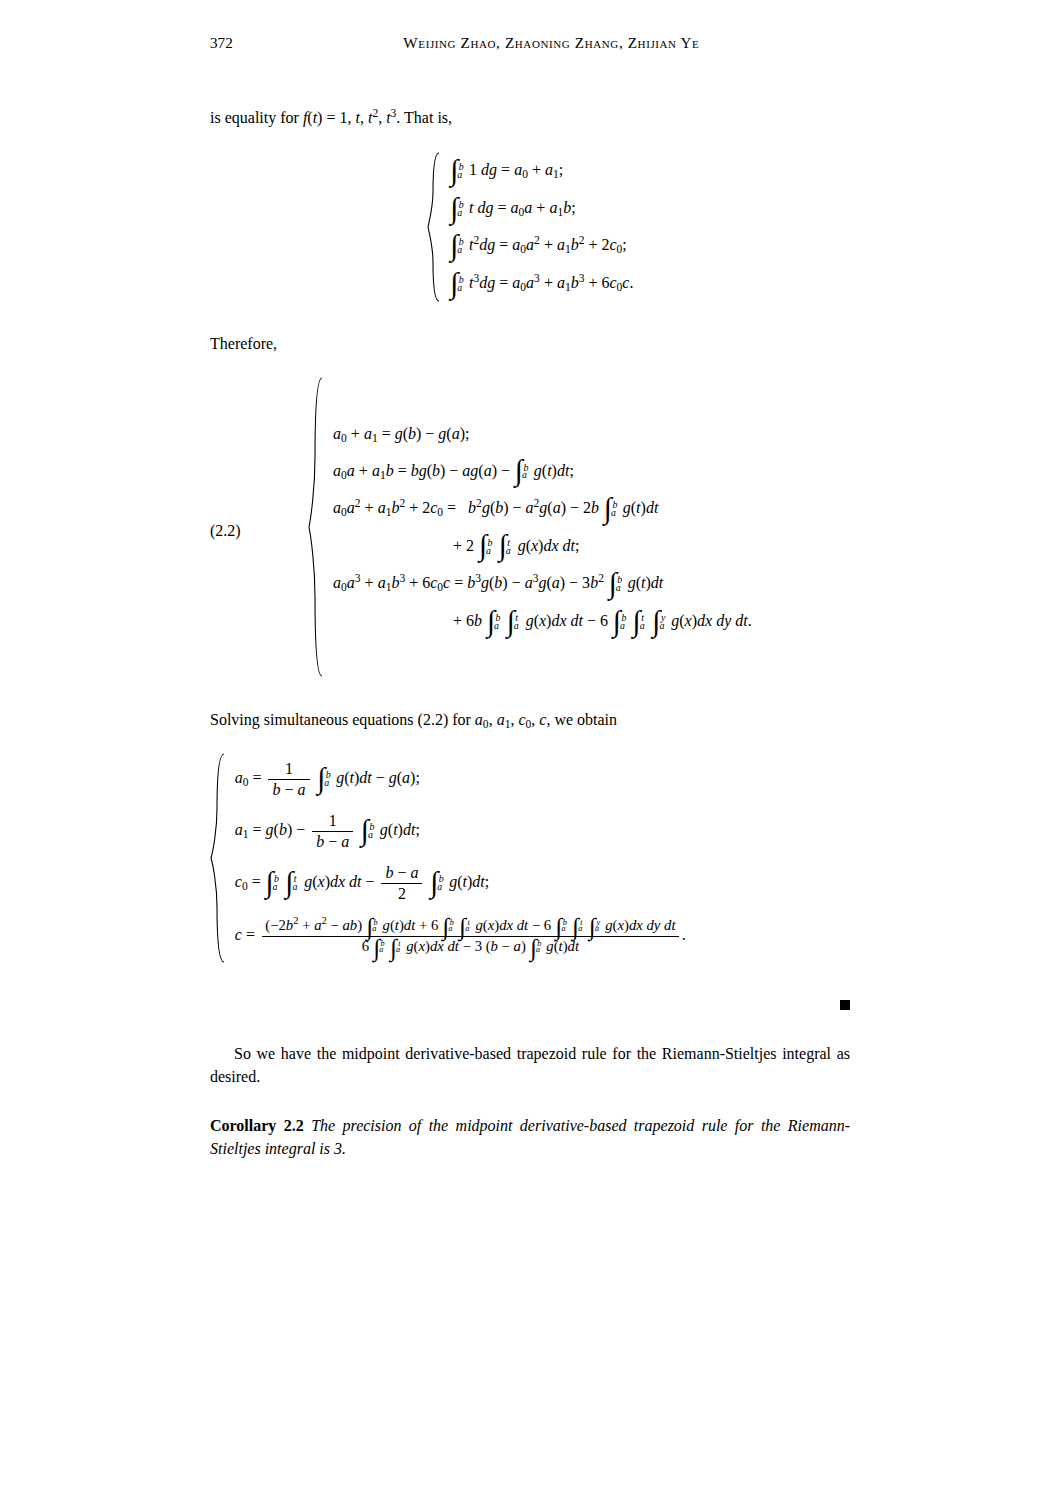372 Weijing Zhao, Zhaoning Zhang, Zhijian Ye
is equality for f(t) = 1, t, t2, t3. That is,
∫b a 1 dg = a0 + a1; ∫b a t dg = a0a + a1b; ∫b a t2dg = a0a2 + a1b2 + 2c0; ∫b a t3dg = a0a3 + a1b3 + 6c0c.
Therefore,
(2.2) a0 + a1 = g(b) − g(a); a0a + a1b = bg(b) − ag(a) − ∫b a g(t)dt; a0a2 + a1b2 + 2c0 = b2g(b) − a2g(a) − 2b ∫b a g(t)dt + 2 ∫b a ∫t a g(x)dx dt; a0a3 + a1b3 + 6c0c = b3g(b) − a3g(a) − 3b2 ∫b a g(t)dt + 6b ∫b a ∫t a g(x)dx dt − 6 ∫b a ∫t a ∫y a g(x)dx dy dt.
Solving simultaneous equations (2.2) for a0, a1, c0, c, we obtain
a0 = 1 b − a ∫b a g(t)dt − g(a); a1 = g(b) − 1 b − a ∫b a g(t)dt; c0 = ∫b a ∫t a g(x)dx dt − b − a 2 ∫b a g(t)dt; c = (−2b2 + a2 − ab) ∫b a g(t)dt + 6 ∫b a ∫t a g(x)dx dt − 6 ∫b a ∫t a ∫y a g(x)dx dy dt 6 ∫b a ∫t a g(x)dx dt − 3 (b − a) ∫b a g(t)dt .
So we have the midpoint derivative-based trapezoid rule for the Riemann-Stieltjes integral as desired.
Corollary 2.2 The precision of the midpoint derivative-based trapezoid rule for the Riemann-Stieltjes integral is 3.